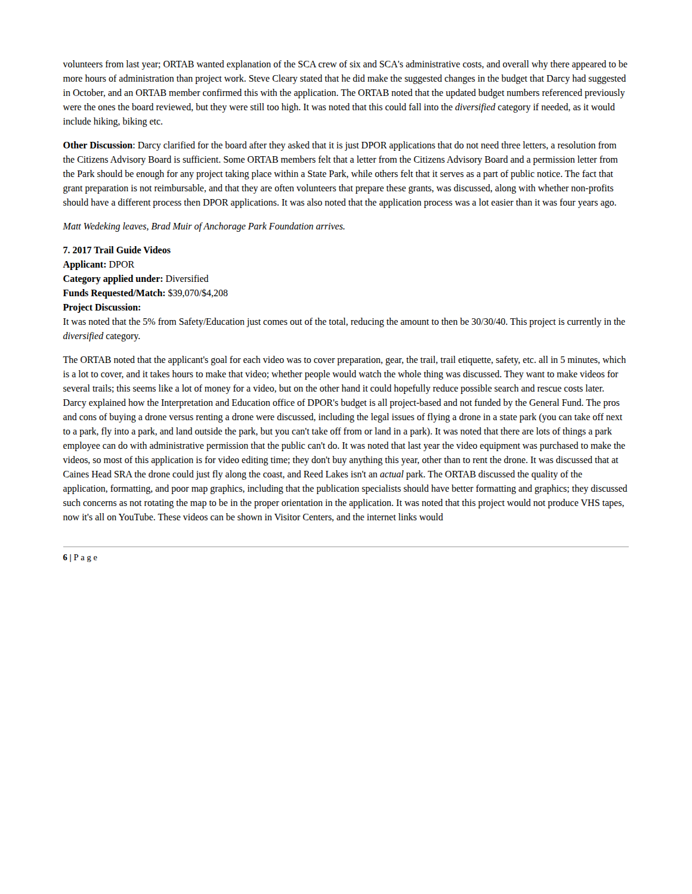volunteers from last year; ORTAB wanted explanation of the SCA crew of six and SCA's administrative costs, and overall why there appeared to be more hours of administration than project work. Steve Cleary stated that he did make the suggested changes in the budget that Darcy had suggested in October, and an ORTAB member confirmed this with the application. The ORTAB noted that the updated budget numbers referenced previously were the ones the board reviewed, but they were still too high. It was noted that this could fall into the diversified category if needed, as it would include hiking, biking etc.
Other Discussion: Darcy clarified for the board after they asked that it is just DPOR applications that do not need three letters, a resolution from the Citizens Advisory Board is sufficient. Some ORTAB members felt that a letter from the Citizens Advisory Board and a permission letter from the Park should be enough for any project taking place within a State Park, while others felt that it serves as a part of public notice. The fact that grant preparation is not reimbursable, and that they are often volunteers that prepare these grants, was discussed, along with whether non-profits should have a different process then DPOR applications. It was also noted that the application process was a lot easier than it was four years ago.
Matt Wedeking leaves, Brad Muir of Anchorage Park Foundation arrives.
7. 2017 Trail Guide Videos
Applicant: DPOR
Category applied under: Diversified
Funds Requested/Match: $39,070/$4,208
Project Discussion:
It was noted that the 5% from Safety/Education just comes out of the total, reducing the amount to then be 30/30/40. This project is currently in the diversified category.
The ORTAB noted that the applicant's goal for each video was to cover preparation, gear, the trail, trail etiquette, safety, etc. all in 5 minutes, which is a lot to cover, and it takes hours to make that video; whether people would watch the whole thing was discussed. They want to make videos for several trails; this seems like a lot of money for a video, but on the other hand it could hopefully reduce possible search and rescue costs later. Darcy explained how the Interpretation and Education office of DPOR's budget is all project-based and not funded by the General Fund. The pros and cons of buying a drone versus renting a drone were discussed, including the legal issues of flying a drone in a state park (you can take off next to a park, fly into a park, and land outside the park, but you can't take off from or land in a park). It was noted that there are lots of things a park employee can do with administrative permission that the public can't do. It was noted that last year the video equipment was purchased to make the videos, so most of this application is for video editing time; they don't buy anything this year, other than to rent the drone. It was discussed that at Caines Head SRA the drone could just fly along the coast, and Reed Lakes isn't an actual park. The ORTAB discussed the quality of the application, formatting, and poor map graphics, including that the publication specialists should have better formatting and graphics; they discussed such concerns as not rotating the map to be in the proper orientation in the application. It was noted that this project would not produce VHS tapes, now it's all on YouTube. These videos can be shown in Visitor Centers, and the internet links would
6 | Page